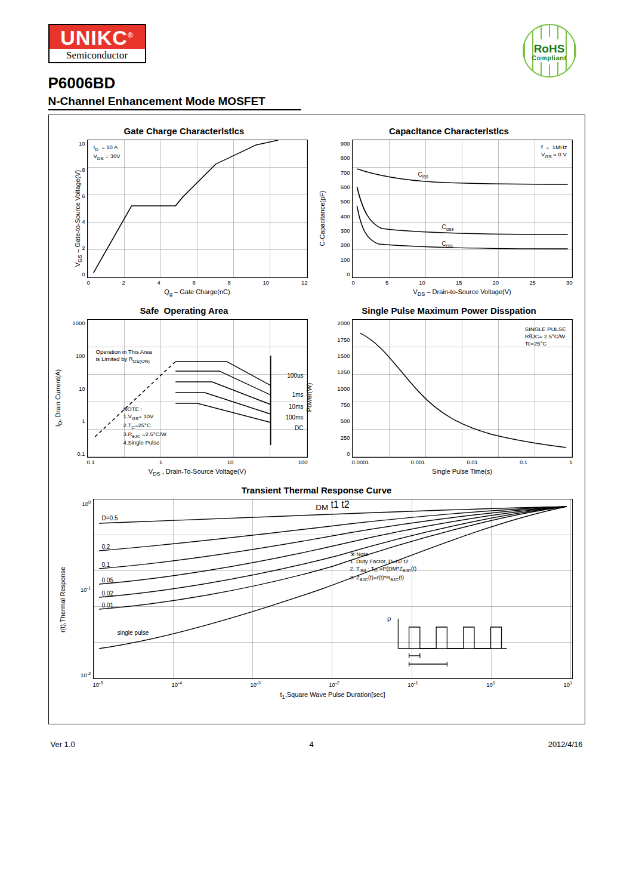UNIKC®
Semiconductor
RoHSCompliant
P6006BD
N-Channel Enhancement Mode MOSFET
Gate Charge Characterlstlcs
VGS – Gate-to-Source Voltage(V)
1086420
ID = 10 A
VDS = 30V
024681012
Qg – Gate Charge(nC)
Capacltance Characterlstlcs
C-Capacitance(pF)
900800700600500 4003002001000
f = 1MHz
VGS = 0 V
Ciss Coss Crss
051015202530
VDS – Drain-to-Source Voltage(V)
Safe Operating Area
ID, Drain Current(A)
10001001010.1
Operation in This Area
is Limited by RDS(ON)
NOTE :
1.VGS= 10V
2.TC=25°C
3.RθJC =2.5°C/W
4.Single Pulse
100us 1ms 10ms 100ms DC
0.1110100
VDS , Drain-To-Source Voltage(V)
Single Pulse Maximum Power Disspation
Power(W)
20001750150012501000 7505002500
SINGLE PULSE
RθJC= 2.5°C/W
Tc=25°C
0.00010.0010.010.11
Single Pulse Time(s)
Transient Thermal Response Curve
r(t),Thermal Response
10010-110-2
D=0.5 0.2 0.1 0.05 0.02 0.01 single pulse
※ Note
1. Duty Factor, D=t1/ t2
2. TJM - TC =P(DM*ZθJC(t)
3. ZθJC(t)=r(t)*RθJC(t)
PDM t1 t2
10-510-410-3 10-210-1100101
t1,Square Wave Pulse Duration[sec]
Ver 1.0 4 2012/4/16